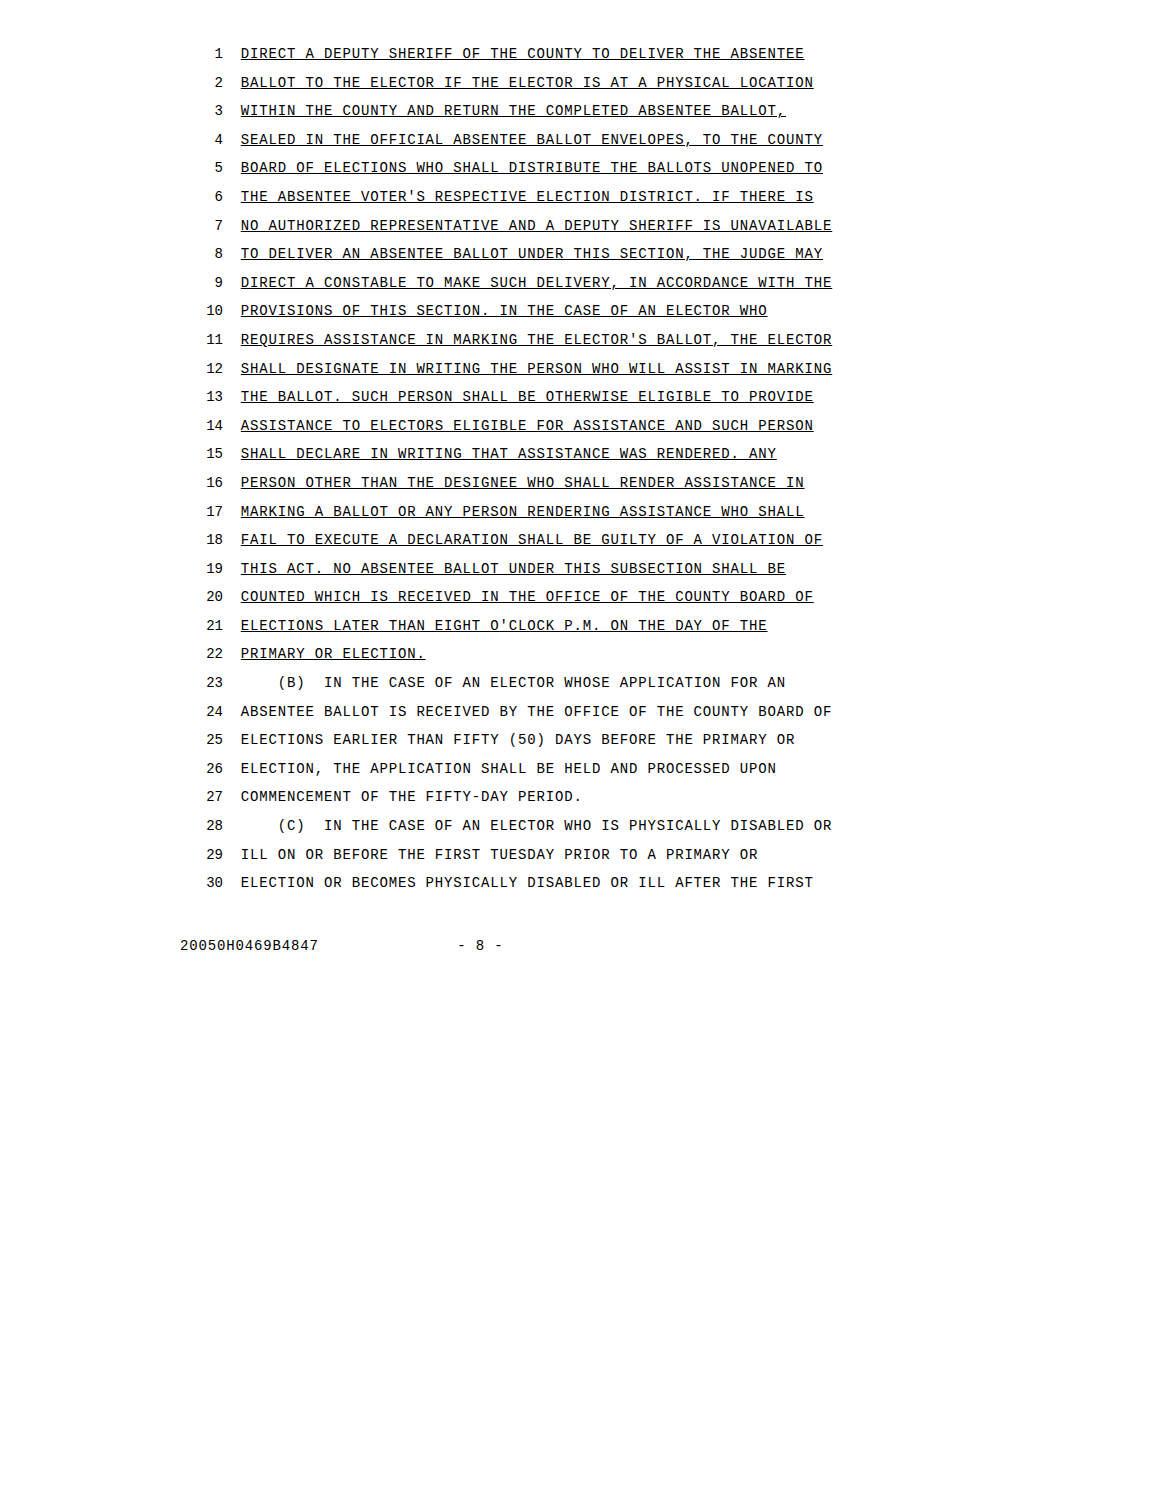| 1 | DIRECT A DEPUTY SHERIFF OF THE COUNTY TO DELIVER THE ABSENTEE |
| 2 | BALLOT TO THE ELECTOR IF THE ELECTOR IS AT A PHYSICAL LOCATION |
| 3 | WITHIN THE COUNTY AND RETURN THE COMPLETED ABSENTEE BALLOT, |
| 4 | SEALED IN THE OFFICIAL ABSENTEE BALLOT ENVELOPES, TO THE COUNTY |
| 5 | BOARD OF ELECTIONS WHO SHALL DISTRIBUTE THE BALLOTS UNOPENED TO |
| 6 | THE ABSENTEE VOTER'S RESPECTIVE ELECTION DISTRICT. IF THERE IS |
| 7 | NO AUTHORIZED REPRESENTATIVE AND A DEPUTY SHERIFF IS UNAVAILABLE |
| 8 | TO DELIVER AN ABSENTEE BALLOT UNDER THIS SECTION, THE JUDGE MAY |
| 9 | DIRECT A CONSTABLE TO MAKE SUCH DELIVERY, IN ACCORDANCE WITH THE |
| 10 | PROVISIONS OF THIS SECTION. IN THE CASE OF AN ELECTOR WHO |
| 11 | REQUIRES ASSISTANCE IN MARKING THE ELECTOR'S BALLOT, THE ELECTOR |
| 12 | SHALL DESIGNATE IN WRITING THE PERSON WHO WILL ASSIST IN MARKING |
| 13 | THE BALLOT. SUCH PERSON SHALL BE OTHERWISE ELIGIBLE TO PROVIDE |
| 14 | ASSISTANCE TO ELECTORS ELIGIBLE FOR ASSISTANCE AND SUCH PERSON |
| 15 | SHALL DECLARE IN WRITING THAT ASSISTANCE WAS RENDERED. ANY |
| 16 | PERSON OTHER THAN THE DESIGNEE WHO SHALL RENDER ASSISTANCE IN |
| 17 | MARKING A BALLOT OR ANY PERSON RENDERING ASSISTANCE WHO SHALL |
| 18 | FAIL TO EXECUTE A DECLARATION SHALL BE GUILTY OF A VIOLATION OF |
| 19 | THIS ACT. NO ABSENTEE BALLOT UNDER THIS SUBSECTION SHALL BE |
| 20 | COUNTED WHICH IS RECEIVED IN THE OFFICE OF THE COUNTY BOARD OF |
| 21 | ELECTIONS LATER THAN EIGHT O'CLOCK P.M. ON THE DAY OF THE |
| 22 | PRIMARY OR ELECTION. |
| 23 | (B) IN THE CASE OF AN ELECTOR WHOSE APPLICATION FOR AN |
| 24 | ABSENTEE BALLOT IS RECEIVED BY THE OFFICE OF THE COUNTY BOARD OF |
| 25 | ELECTIONS EARLIER THAN FIFTY (50) DAYS BEFORE THE PRIMARY OR |
| 26 | ELECTION, THE APPLICATION SHALL BE HELD AND PROCESSED UPON |
| 27 | COMMENCEMENT OF THE FIFTY-DAY PERIOD. |
| 28 | (C) IN THE CASE OF AN ELECTOR WHO IS PHYSICALLY DISABLED OR |
| 29 | ILL ON OR BEFORE THE FIRST TUESDAY PRIOR TO A PRIMARY OR |
| 30 | ELECTION OR BECOMES PHYSICALLY DISABLED OR ILL AFTER THE FIRST |
20050H0469B4847 - 8 -